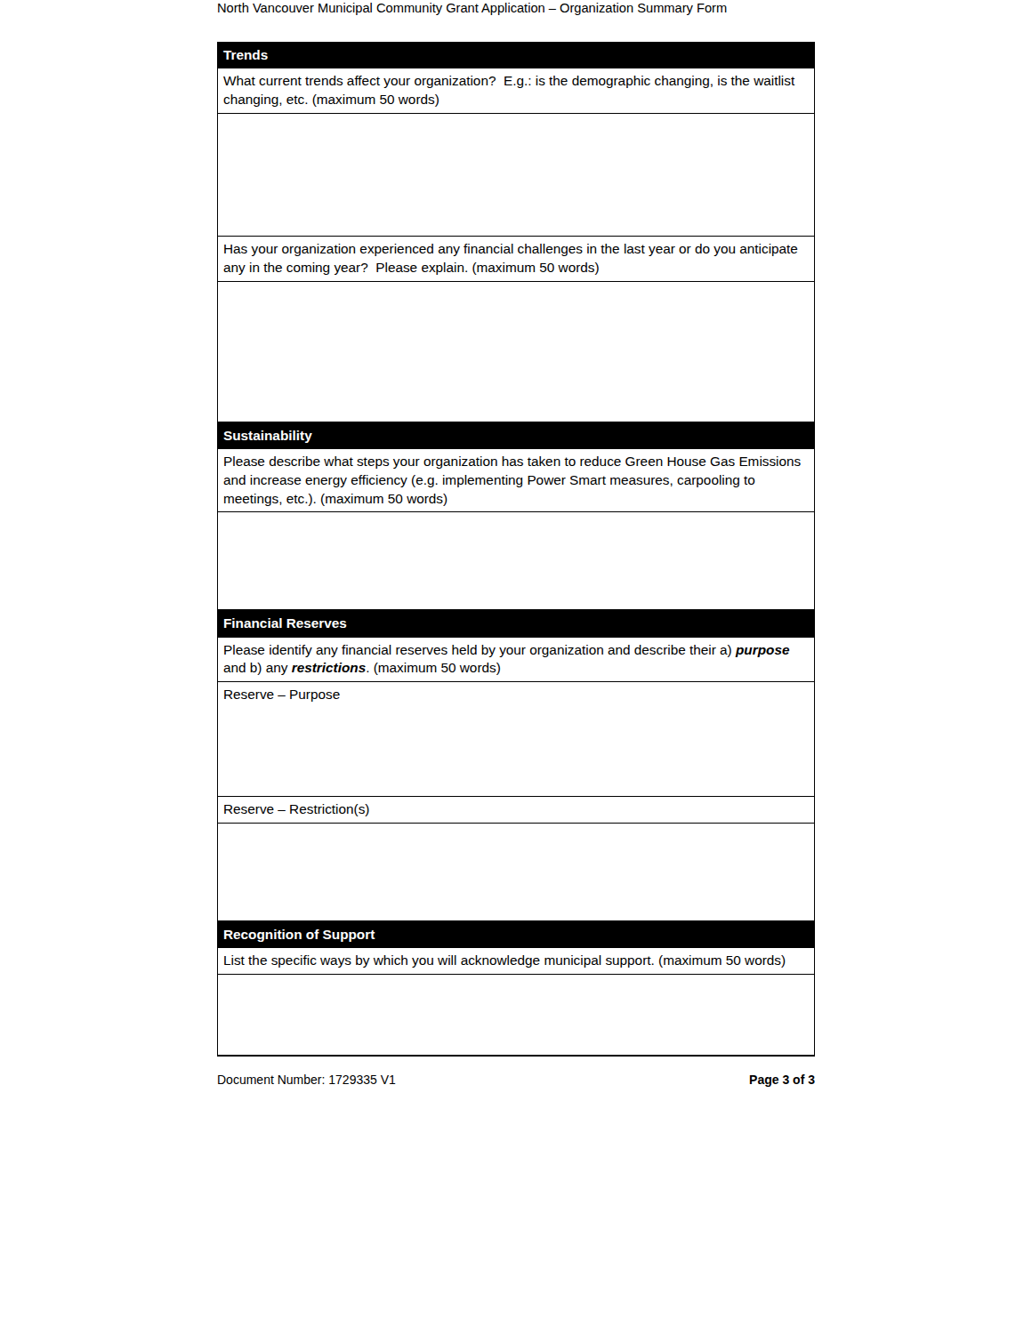North Vancouver Municipal Community Grant Application – Organization Summary Form
| Trends |
| What current trends affect your organization? E.g.: is the demographic changing, is the waitlist changing, etc. (maximum 50 words) |
| Has your organization experienced any financial challenges in the last year or do you anticipate any in the coming year? Please explain. (maximum 50 words) |
| Sustainability |
| Please describe what steps your organization has taken to reduce Green House Gas Emissions and increase energy efficiency (e.g. implementing Power Smart measures, carpooling to meetings, etc.). (maximum 50 words) |
| Financial Reserves |
| Please identify any financial reserves held by your organization and describe their a) purpose and b) any restrictions . (maximum 50 words) |
| Reserve – Purpose |
| Reserve – Restriction(s) |
| Recognition of Support |
| List the specific ways by which you will acknowledge municipal support. (maximum 50 words) |
Document Number: 1729335 V1
Page 3 of 3